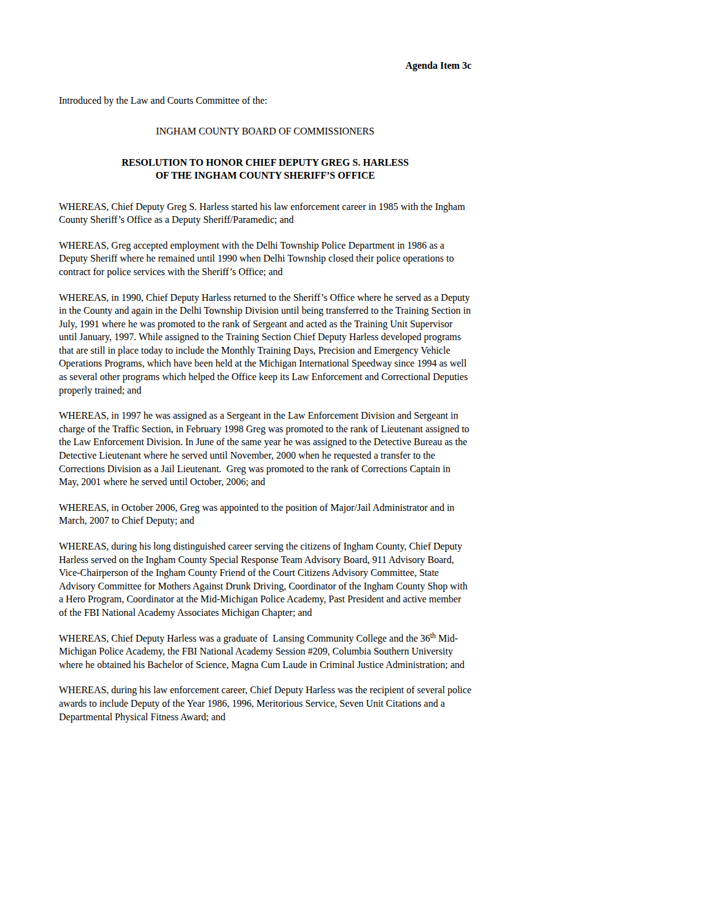Agenda Item 3c
Introduced by the Law and Courts Committee of the:
INGHAM COUNTY BOARD OF COMMISSIONERS
RESOLUTION TO HONOR CHIEF DEPUTY GREG S. HARLESS OF THE INGHAM COUNTY SHERIFF’S OFFICE
WHEREAS, Chief Deputy Greg S. Harless started his law enforcement career in 1985 with the Ingham County Sheriff’s Office as a Deputy Sheriff/Paramedic; and
WHEREAS, Greg accepted employment with the Delhi Township Police Department in 1986 as a Deputy Sheriff where he remained until 1990 when Delhi Township closed their police operations to contract for police services with the Sheriff’s Office; and
WHEREAS, in 1990, Chief Deputy Harless returned to the Sheriff’s Office where he served as a Deputy in the County and again in the Delhi Township Division until being transferred to the Training Section in July, 1991 where he was promoted to the rank of Sergeant and acted as the Training Unit Supervisor until January, 1997. While assigned to the Training Section Chief Deputy Harless developed programs that are still in place today to include the Monthly Training Days, Precision and Emergency Vehicle Operations Programs, which have been held at the Michigan International Speedway since 1994 as well as several other programs which helped the Office keep its Law Enforcement and Correctional Deputies properly trained; and
WHEREAS, in 1997 he was assigned as a Sergeant in the Law Enforcement Division and Sergeant in charge of the Traffic Section, in February 1998 Greg was promoted to the rank of Lieutenant assigned to the Law Enforcement Division. In June of the same year he was assigned to the Detective Bureau as the Detective Lieutenant where he served until November, 2000 when he requested a transfer to the Corrections Division as a Jail Lieutenant. Greg was promoted to the rank of Corrections Captain in May, 2001 where he served until October, 2006; and
WHEREAS, in October 2006, Greg was appointed to the position of Major/Jail Administrator and in March, 2007 to Chief Deputy; and
WHEREAS, during his long distinguished career serving the citizens of Ingham County, Chief Deputy Harless served on the Ingham County Special Response Team Advisory Board, 911 Advisory Board, Vice-Chairperson of the Ingham County Friend of the Court Citizens Advisory Committee, State Advisory Committee for Mothers Against Drunk Driving, Coordinator of the Ingham County Shop with a Hero Program, Coordinator at the Mid-Michigan Police Academy, Past President and active member of the FBI National Academy Associates Michigan Chapter; and
WHEREAS, Chief Deputy Harless was a graduate of Lansing Community College and the 36th Mid-Michigan Police Academy, the FBI National Academy Session #209, Columbia Southern University where he obtained his Bachelor of Science, Magna Cum Laude in Criminal Justice Administration; and
WHEREAS, during his law enforcement career, Chief Deputy Harless was the recipient of several police awards to include Deputy of the Year 1986, 1996, Meritorious Service, Seven Unit Citations and a Departmental Physical Fitness Award; and